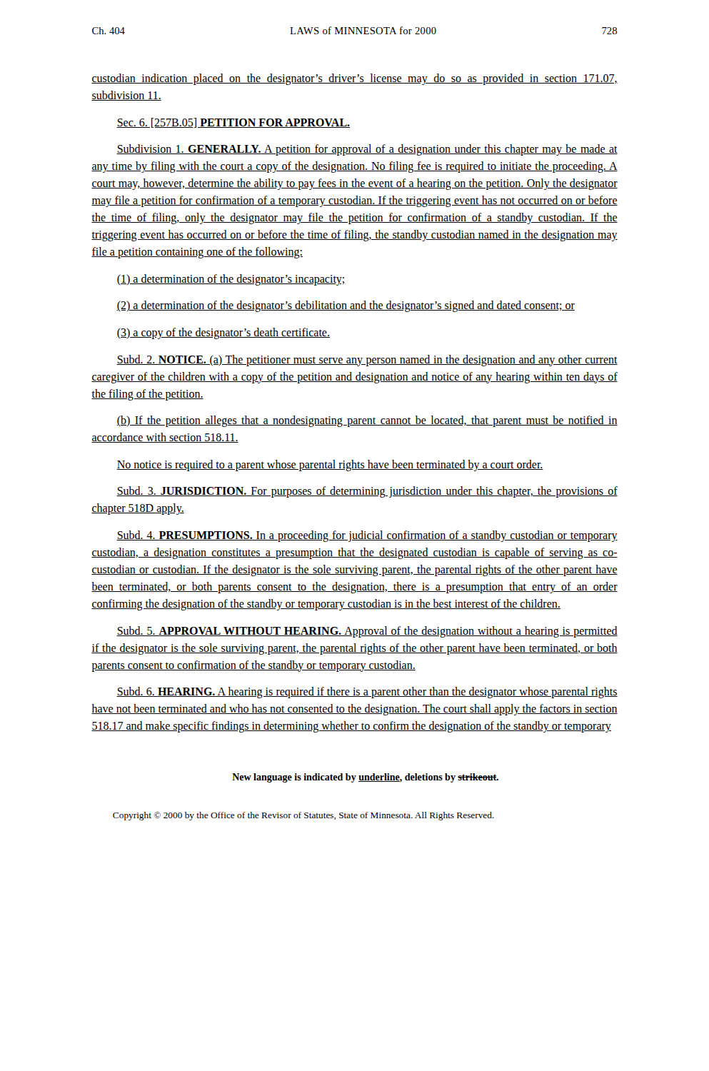Ch. 404 LAWS of MINNESOTA for 2000 728
custodian indication placed on the designator’s driver’s license may do so as provided in section 171.07, subdivision 11.
Sec. 6. [257B.05] PETITION FOR APPROVAL.
Subdivision 1. GENERALLY. A petition for approval of a designation under this chapter may be made at any time by filing with the court a copy of the designation. No filing fee is required to initiate the proceeding. A court may, however, determine the ability to pay fees in the event of a hearing on the petition. Only the designator may file a petition for confirmation of a temporary custodian. If the triggering event has not occurred on or before the time of filing, only the designator may file the petition for confirmation of a standby custodian. If the triggering event has occurred on or before the time of filing, the standby custodian named in the designation may file a petition containing one of the following:
(1) a determination of the designator’s incapacity;
(2) a determination of the designator’s debilitation and the designator’s signed and dated consent; or
(3) a copy of the designator’s death certificate.
Subd. 2. NOTICE. (a) The petitioner must serve any person named in the designation and any other current caregiver of the children with a copy of the petition and designation and notice of any hearing within ten days of the filing of the petition.
(b) If the petition alleges that a nondesignating parent cannot be located, that parent must be notified in accordance with section 518.11.
No notice is required to a parent whose parental rights have been terminated by a court order.
Subd. 3. JURISDICTION. For purposes of determining jurisdiction under this chapter, the provisions of chapter 518D apply.
Subd. 4. PRESUMPTIONS. In a proceeding for judicial confirmation of a standby custodian or temporary custodian, a designation constitutes a presumption that the designated custodian is capable of serving as co-custodian or custodian. If the designator is the sole surviving parent, the parental rights of the other parent have been terminated, or both parents consent to the designation, there is a presumption that entry of an order confirming the designation of the standby or temporary custodian is in the best interest of the children.
Subd. 5. APPROVAL WITHOUT HEARING. Approval of the designation without a hearing is permitted if the designator is the sole surviving parent, the parental rights of the other parent have been terminated, or both parents consent to confirmation of the standby or temporary custodian.
Subd. 6. HEARING. A hearing is required if there is a parent other than the designator whose parental rights have not been terminated and who has not consented to the designation. The court shall apply the factors in section 518.17 and make specific findings in determining whether to confirm the designation of the standby or temporary
New language is indicated by underline, deletions by strikeout.
Copyright © 2000 by the Office of the Revisor of Statutes, State of Minnesota. All Rights Reserved.